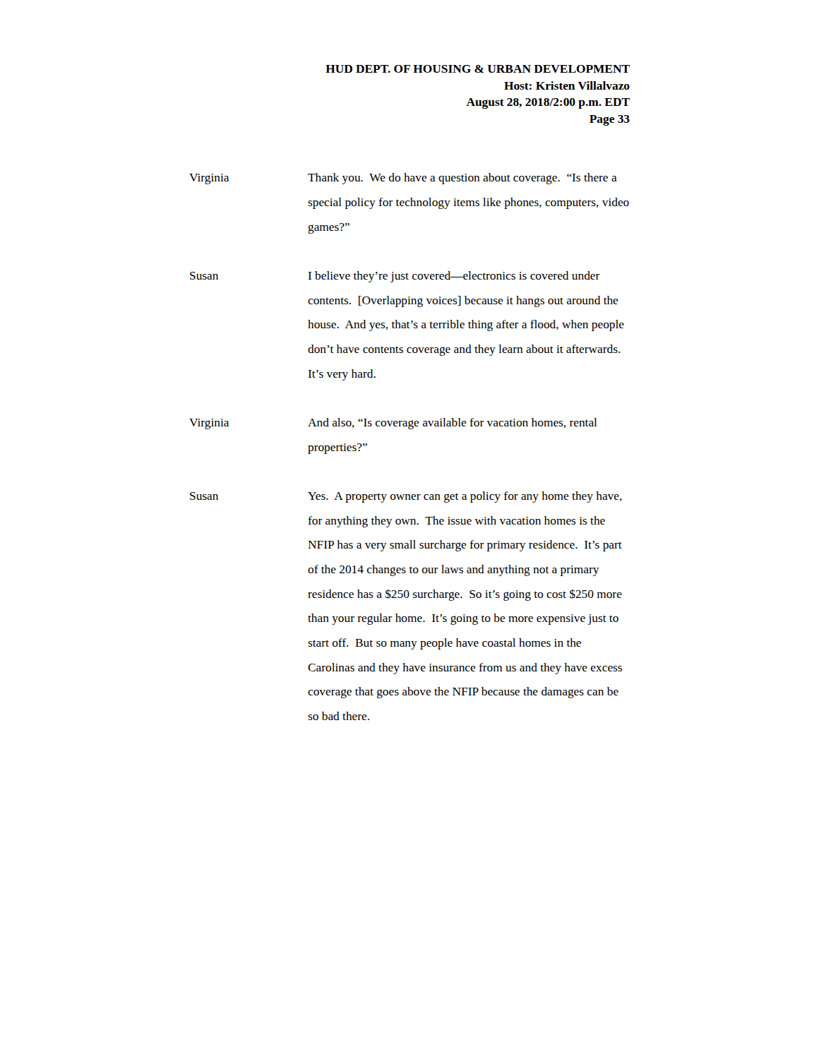HUD DEPT. OF HOUSING & URBAN DEVELOPMENT
Host: Kristen Villalvazo
August 28, 2018/2:00 p.m. EDT
Page 33
Virginia
Thank you. We do have a question about coverage. “Is there a special policy for technology items like phones, computers, video games?”
Susan
I believe they’re just covered—electronics is covered under contents. [Overlapping voices] because it hangs out around the house. And yes, that’s a terrible thing after a flood, when people don’t have contents coverage and they learn about it afterwards. It’s very hard.
Virginia
And also, “Is coverage available for vacation homes, rental properties?”
Susan
Yes. A property owner can get a policy for any home they have, for anything they own. The issue with vacation homes is the NFIP has a very small surcharge for primary residence. It’s part of the 2014 changes to our laws and anything not a primary residence has a $250 surcharge. So it’s going to cost $250 more than your regular home. It’s going to be more expensive just to start off. But so many people have coastal homes in the Carolinas and they have insurance from us and they have excess coverage that goes above the NFIP because the damages can be so bad there.